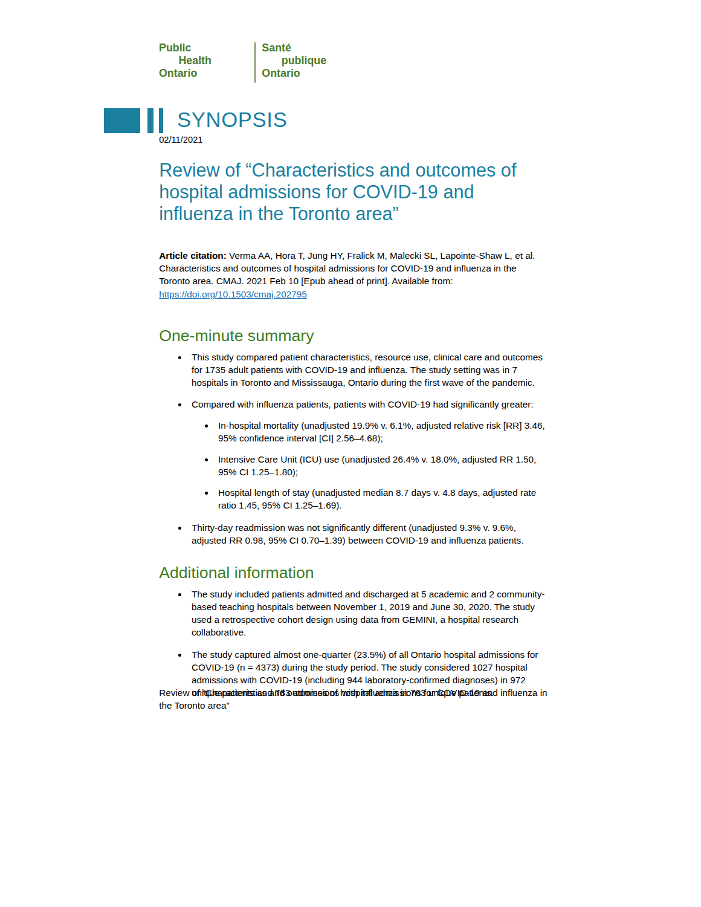Public Health Ontario Santé publique Ontario
SYNOPSIS
02/11/2021
Review of “Characteristics and outcomes of hospital admissions for COVID-19 and influenza in the Toronto area”
Article citation: Verma AA, Hora T, Jung HY, Fralick M, Malecki SL, Lapointe-Shaw L, et al. Characteristics and outcomes of hospital admissions for COVID-19 and influenza in the Toronto area. CMAJ. 2021 Feb 10 [Epub ahead of print]. Available from: https://doi.org/10.1503/cmaj.202795
One-minute summary
This study compared patient characteristics, resource use, clinical care and outcomes for 1735 adult patients with COVID-19 and influenza. The study setting was in 7 hospitals in Toronto and Mississauga, Ontario during the first wave of the pandemic.
Compared with influenza patients, patients with COVID-19 had significantly greater:
In-hospital mortality (unadjusted 19.9% v. 6.1%, adjusted relative risk [RR] 3.46, 95% confidence interval [CI] 2.56–4.68);
Intensive Care Unit (ICU) use (unadjusted 26.4% v. 18.0%, adjusted RR 1.50, 95% CI 1.25–1.80);
Hospital length of stay (unadjusted median 8.7 days v. 4.8 days, adjusted rate ratio 1.45, 95% CI 1.25–1.69).
Thirty-day readmission was not significantly different (unadjusted 9.3% v. 9.6%, adjusted RR 0.98, 95% CI 0.70–1.39) between COVID-19 and influenza patients.
Additional information
The study included patients admitted and discharged at 5 academic and 2 community-based teaching hospitals between November 1, 2019 and June 30, 2020. The study used a retrospective cohort design using data from GEMINI, a hospital research collaborative.
The study captured almost one-quarter (23.5%) of all Ontario hospital admissions for COVID-19 (n = 4373) during the study period. The study considered 1027 hospital admissions with COVID-19 (including 944 laboratory-confirmed diagnoses) in 972 unique patients and 783 admissions with influenza in 763 unique patients.
Review of “Characteristics and outcomes of hospital admissions for COVID-19 and influenza in the Toronto area”